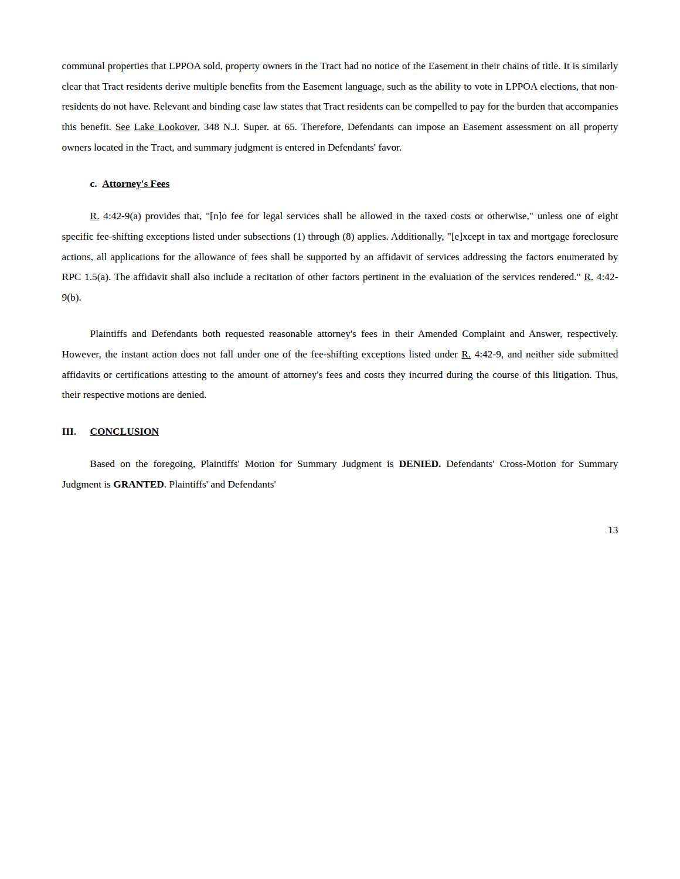communal properties that LPPOA sold, property owners in the Tract had no notice of the Easement in their chains of title. It is similarly clear that Tract residents derive multiple benefits from the Easement language, such as the ability to vote in LPPOA elections, that non-residents do not have. Relevant and binding case law states that Tract residents can be compelled to pay for the burden that accompanies this benefit. See Lake Lookover, 348 N.J. Super. at 65. Therefore, Defendants can impose an Easement assessment on all property owners located in the Tract, and summary judgment is entered in Defendants' favor.
c. Attorney's Fees
R. 4:42-9(a) provides that, "[n]o fee for legal services shall be allowed in the taxed costs or otherwise," unless one of eight specific fee-shifting exceptions listed under subsections (1) through (8) applies. Additionally, "[e]xcept in tax and mortgage foreclosure actions, all applications for the allowance of fees shall be supported by an affidavit of services addressing the factors enumerated by RPC 1.5(a). The affidavit shall also include a recitation of other factors pertinent in the evaluation of the services rendered." R. 4:42-9(b).
Plaintiffs and Defendants both requested reasonable attorney's fees in their Amended Complaint and Answer, respectively. However, the instant action does not fall under one of the fee-shifting exceptions listed under R. 4:42-9, and neither side submitted affidavits or certifications attesting to the amount of attorney's fees and costs they incurred during the course of this litigation. Thus, their respective motions are denied.
III. CONCLUSION
Based on the foregoing, Plaintiffs' Motion for Summary Judgment is DENIED. Defendants' Cross-Motion for Summary Judgment is GRANTED. Plaintiffs' and Defendants'
13